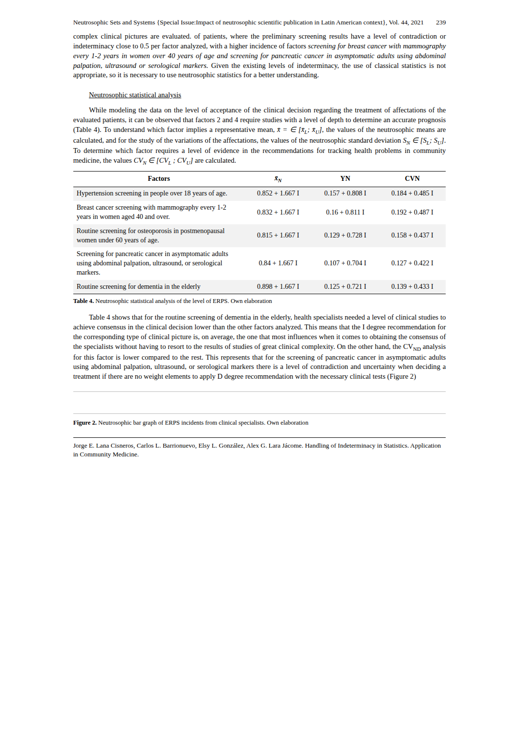Neutrosophic Sets and Systems {Special Issue:Impact of neutrosophic scientific publication in Latin American context}, Vol. 44, 2021 239
complex clinical pictures are evaluated. of patients, where the preliminary screening results have a level of contradiction or indeterminacy close to 0.5 per factor analyzed, with a higher incidence of factors screening for breast cancer with mammography every 1-2 years in women over 40 years of age and screening for pancreatic cancer in asymptomatic adults using abdominal palpation, ultrasound or serological markers. Given the existing levels of indeterminacy, the use of classical statistics is not appropriate, so it is necessary to use neutrosophic statistics for a better understanding.
Neutrosophic statistical analysis
While modeling the data on the level of acceptance of the clinical decision regarding the treatment of affectations of the evaluated patients, it can be observed that factors 2 and 4 require studies with a level of depth to determine an accurate prognosis (Table 4). To understand which factor implies a representative mean, x̄ = ∈ [x̄L; x̄U], the values of the neutrosophic means are calculated, and for the study of the variations of the affectations, the values of the neutrosophic standard deviation SN ∈ [SL; SU]. To determine which factor requires a level of evidence in the recommendations for tracking health problems in community medicine, the values CVN ∈ [CVL ; CVU] are calculated.
| Factors | x̄ N | YN | CVN |
| --- | --- | --- | --- |
| Hypertension screening in people over 18 years of age. | 0.852 + 1.667 I | 0.157 + 0.808 I | 0.184 + 0.485 I |
| Breast cancer screening with mammography every 1-2 years in women aged 40 and over. | 0.832 + 1.667 I | 0.16 + 0.811 I | 0.192 + 0.487 I |
| Routine screening for osteoporosis in postmenopausal women under 60 years of age. | 0.815 + 1.667 I | 0.129 + 0.728 I | 0.158 + 0.437 I |
| Screening for pancreatic cancer in asymptomatic adults using abdominal palpation, ultrasound, or serological markers. | 0.84 + 1.667 I | 0.107 + 0.704 I | 0.127 + 0.422 I |
| Routine screening for dementia in the elderly | 0.898 + 1.667 I | 0.125 + 0.721 I | 0.139 + 0.433 I |
Table 4. Neutrosophic statistical analysis of the level of ERPS. Own elaboration
Table 4 shows that for the routine screening of dementia in the elderly, health specialists needed a level of clinical studies to achieve consensus in the clinical decision lower than the other factors analyzed. This means that the I degree recommendation for the corresponding type of clinical picture is, on average, the one that most influences when it comes to obtaining the consensus of the specialists without having to resort to the results of studies of great clinical complexity. On the other hand, the CVND analysis for this factor is lower compared to the rest. This represents that for the screening of pancreatic cancer in asymptomatic adults using abdominal palpation, ultrasound, or serological markers there is a level of contradiction and uncertainty when deciding a treatment if there are no weight elements to apply D degree recommendation with the necessary clinical tests (Figure 2)
Figure 2. Neutrosophic bar graph of ERPS incidents from clinical specialists. Own elaboration
Jorge E. Lana Cisneros, Carlos L. Barrionuevo, Elsy L. González, Alex G. Lara Jácome. Handling of Indeterminacy in Statistics. Application in Community Medicine.